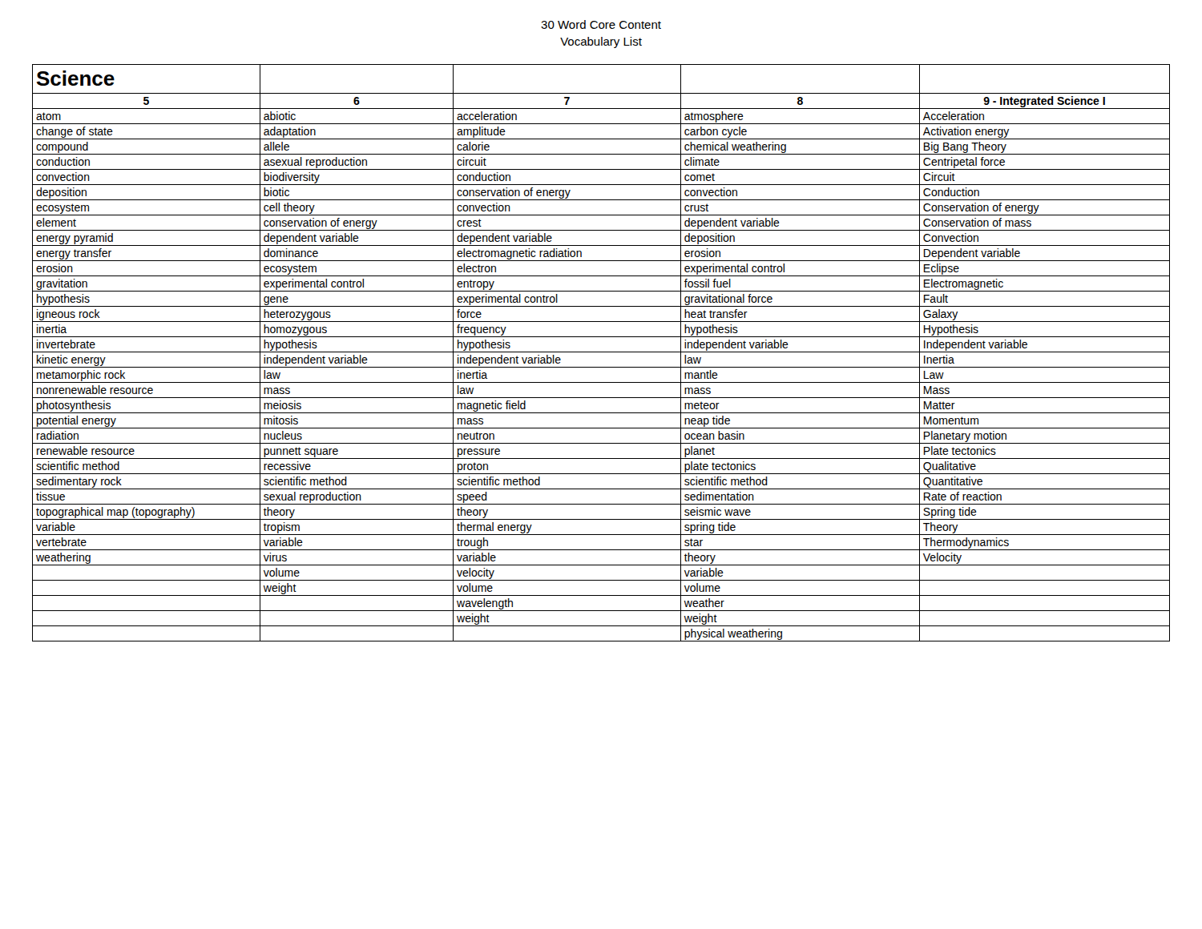30 Word Core Content
Vocabulary List
| Science | | | | |
| 5 | 6 | 7 | 8 | 9 - Integrated Science I |
| atom | abiotic | acceleration | atmosphere | Acceleration |
| change of state | adaptation | amplitude | carbon cycle | Activation energy |
| compound | allele | calorie | chemical weathering | Big Bang Theory |
| conduction | asexual reproduction | circuit | climate | Centripetal force |
| convection | biodiversity | conduction | comet | Circuit |
| deposition | biotic | conservation of energy | convection | Conduction |
| ecosystem | cell theory | convection | crust | Conservation of energy |
| element | conservation of energy | crest | dependent variable | Conservation of mass |
| energy pyramid | dependent variable | dependent variable | deposition | Convection |
| energy transfer | dominance | electromagnetic radiation | erosion | Dependent variable |
| erosion | ecosystem | electron | experimental control | Eclipse |
| gravitation | experimental control | entropy | fossil fuel | Electromagnetic |
| hypothesis | gene | experimental control | gravitational force | Fault |
| igneous rock | heterozygous | force | heat transfer | Galaxy |
| inertia | homozygous | frequency | hypothesis | Hypothesis |
| invertebrate | hypothesis | hypothesis | independent variable | Independent variable |
| kinetic energy | independent variable | independent variable | law | Inertia |
| metamorphic rock | law | inertia | mantle | Law |
| nonrenewable resource | mass | law | mass | Mass |
| photosynthesis | meiosis | magnetic field | meteor | Matter |
| potential energy | mitosis | mass | neap tide | Momentum |
| radiation | nucleus | neutron | ocean basin | Planetary motion |
| renewable resource | punnett square | pressure | planet | Plate tectonics |
| scientific method | recessive | proton | plate tectonics | Qualitative |
| sedimentary rock | scientific method | scientific method | scientific method | Quantitative |
| tissue | sexual reproduction | speed | sedimentation | Rate of reaction |
| topographical map (topography) | theory | theory | seismic wave | Spring tide |
| variable | tropism | thermal energy | spring tide | Theory |
| vertebrate | variable | trough | star | Thermodynamics |
| weathering | virus | variable | theory | Velocity |
| | volume | velocity | variable | |
| | weight | volume | volume | |
| | | wavelength | weather | |
| | | weight | weight | |
| | | | physical weathering | |